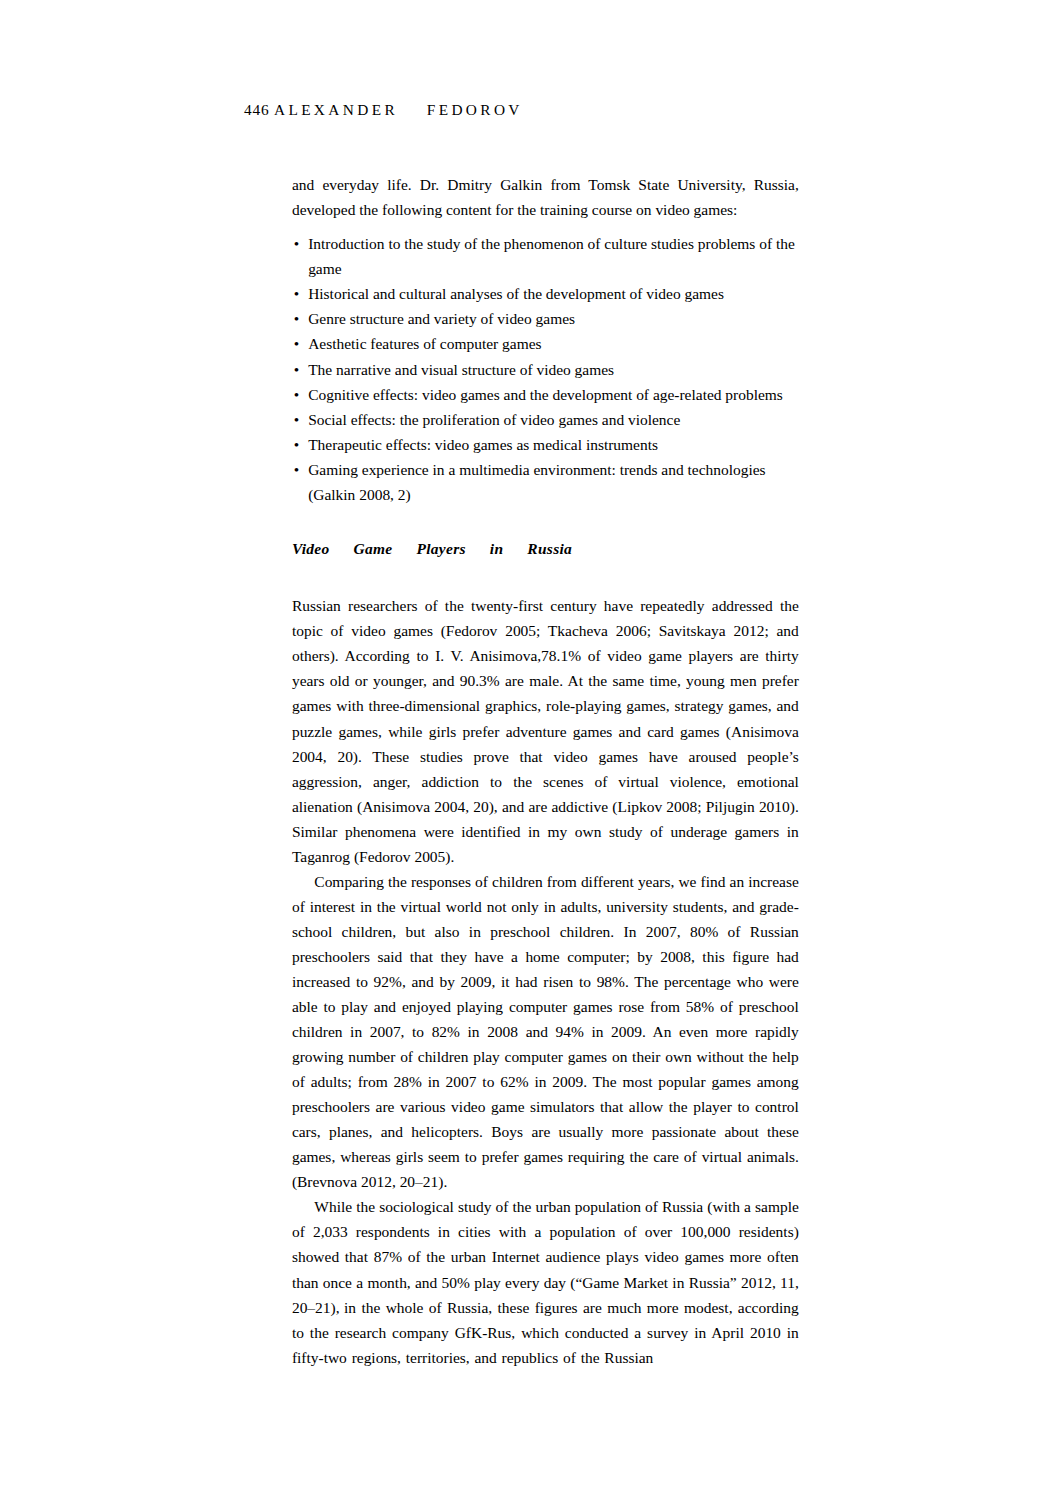446 ALEXANDER FEDOROV
and everyday life. Dr. Dmitry Galkin from Tomsk State University, Russia, developed the following content for the training course on video games:
Introduction to the study of the phenomenon of culture studies problems of the game
Historical and cultural analyses of the development of video games
Genre structure and variety of video games
Aesthetic features of computer games
The narrative and visual structure of video games
Cognitive effects: video games and the development of age-related problems
Social effects: the proliferation of video games and violence
Therapeutic effects: video games as medical instruments
Gaming experience in a multimedia environment: trends and technologies (Galkin 2008, 2)
Video Game Players in Russia
Russian researchers of the twenty-first century have repeatedly addressed the topic of video games (Fedorov 2005; Tkacheva 2006; Savitskaya 2012; and others). According to I. V. Anisimova,78.1% of video game players are thirty years old or younger, and 90.3% are male. At the same time, young men prefer games with three-dimensional graphics, role-playing games, strategy games, and puzzle games, while girls prefer adventure games and card games (Anisimova 2004, 20). These studies prove that video games have aroused people’s aggression, anger, addiction to the scenes of virtual violence, emotional alienation (Anisimova 2004, 20), and are addictive (Lipkov 2008; Piljugin 2010). Similar phenomena were identified in my own study of underage gamers in Taganrog (Fedorov 2005).
Comparing the responses of children from different years, we find an increase of interest in the virtual world not only in adults, university students, and grade-school children, but also in preschool children. In 2007, 80% of Russian preschoolers said that they have a home computer; by 2008, this figure had increased to 92%, and by 2009, it had risen to 98%. The percentage who were able to play and enjoyed playing computer games rose from 58% of preschool children in 2007, to 82% in 2008 and 94% in 2009. An even more rapidly growing number of children play computer games on their own without the help of adults; from 28% in 2007 to 62% in 2009. The most popular games among preschoolers are various video game simulators that allow the player to control cars, planes, and helicopters. Boys are usually more passionate about these games, whereas girls seem to prefer games requiring the care of virtual animals. (Brevnova 2012, 20–21).
While the sociological study of the urban population of Russia (with a sample of 2,033 respondents in cities with a population of over 100,000 residents) showed that 87% of the urban Internet audience plays video games more often than once a month, and 50% play every day (“Game Market in Russia” 2012, 11, 20–21), in the whole of Russia, these figures are much more modest, according to the research company GfK-Rus, which conducted a survey in April 2010 in fifty-two regions, territories, and republics of the Russian